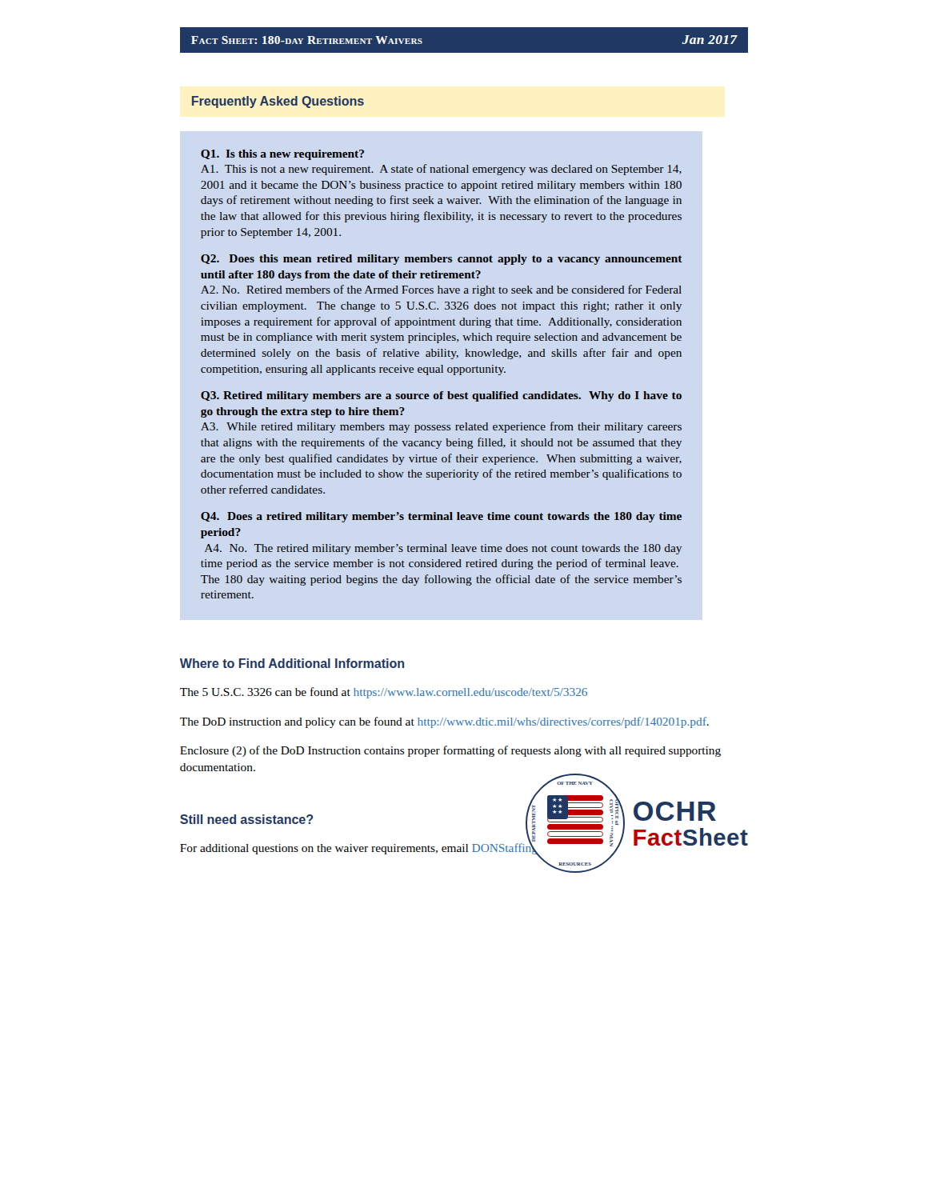Fact Sheet: 180-day Retirement Waivers
Jan 2017
Frequently Asked Questions
Q1. Is this a new requirement?
A1. This is not a new requirement. A state of national emergency was declared on September 14, 2001 and it became the DON’s business practice to appoint retired military members within 180 days of retirement without needing to first seek a waiver. With the elimination of the language in the law that allowed for this previous hiring flexibility, it is necessary to revert to the procedures prior to September 14, 2001.
Q2. Does this mean retired military members cannot apply to a vacancy announcement until after 180 days from the date of their retirement?
A2. No. Retired members of the Armed Forces have a right to seek and be considered for Federal civilian employment. The change to 5 U.S.C. 3326 does not impact this right; rather it only imposes a requirement for approval of appointment during that time. Additionally, consideration must be in compliance with merit system principles, which require selection and advancement be determined solely on the basis of relative ability, knowledge, and skills after fair and open competition, ensuring all applicants receive equal opportunity.
Q3. Retired military members are a source of best qualified candidates. Why do I have to go through the extra step to hire them?
A3. While retired military members may possess related experience from their military careers that aligns with the requirements of the vacancy being filled, it should not be assumed that they are the only best qualified candidates by virtue of their experience. When submitting a waiver, documentation must be included to show the superiority of the retired member’s qualifications to other referred candidates.
Q4. Does a retired military member’s terminal leave time count towards the 180 day time period?
A4. No. The retired military member’s terminal leave time does not count towards the 180 day time period as the service member is not considered retired during the period of terminal leave. The 180 day waiting period begins the day following the official date of the service member’s retirement.
Where to Find Additional Information
The 5 U.S.C. 3326 can be found at https://www.law.cornell.edu/uscode/text/5/3326
The DoD instruction and policy can be found at http://www.dtic.mil/whs/directives/corres/pdf/140201p.pdf.
Enclosure (2) of the DoD Instruction contains proper formatting of requests along with all required supporting documentation.
Still need assistance?
For additional questions on the waiver requirements, email DONStaffing@navy.mil.
OF THE NAVY
RESOURCES
DEPARTMENT
OFFICE of CIVILIAN HUMAN
★ ★
★ ★
★ ★
OCHR
Fact Sheet